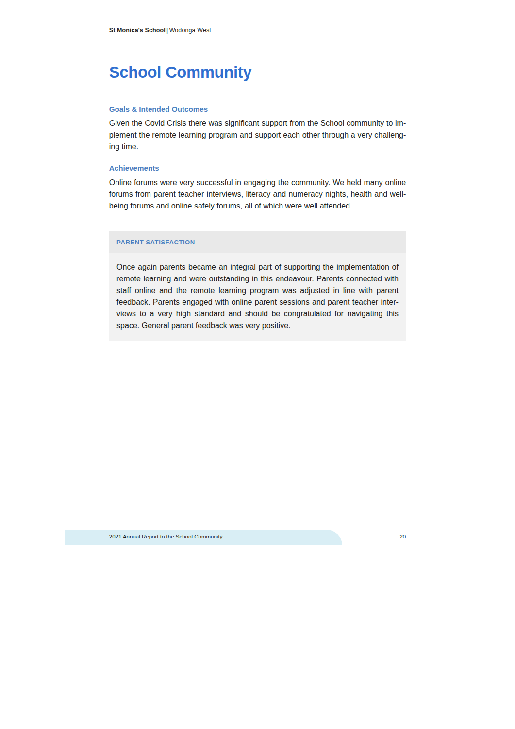St Monica's School|Wodonga West
School Community
Goals & Intended Outcomes
Given the Covid Crisis there was significant support from the School community to implement the remote learning program and support each other through a very challenging time.
Achievements
Online forums were very successful in engaging the community. We held many online forums from parent teacher interviews, literacy and numeracy nights, health and well-being forums and online safely forums, all of which were well attended.
PARENT SATISFACTION
Once again parents became an integral part of supporting the implementation of remote learning and were outstanding in this endeavour. Parents connected with staff online and the remote learning program was adjusted in line with parent feedback. Parents engaged with online parent sessions and parent teacher interviews to a very high standard and should be congratulated for navigating this space. General parent feedback was very positive.
2021 Annual Report to the School Community
20